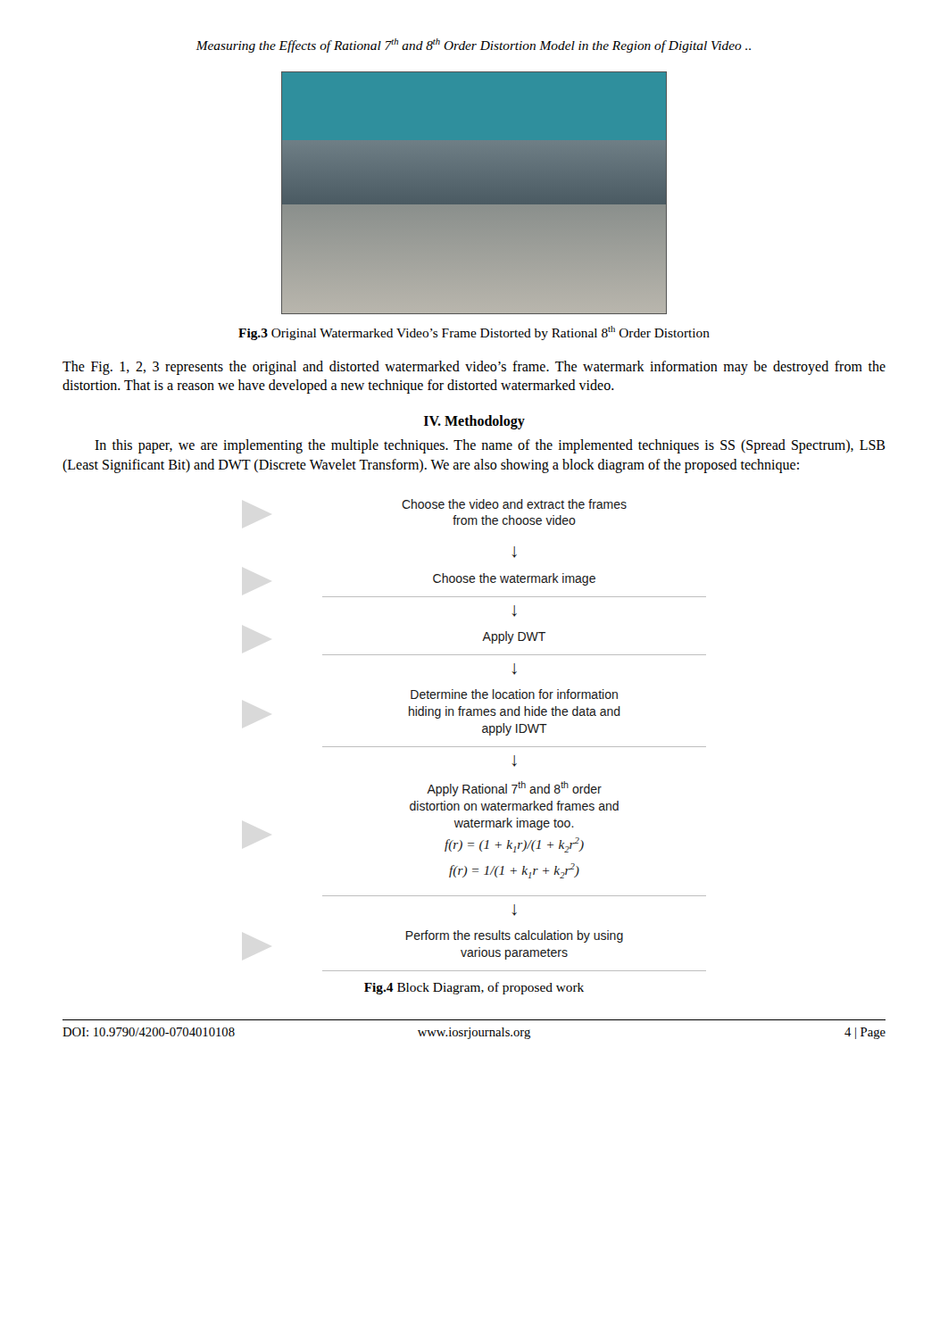Measuring the Effects of Rational 7th and 8th Order Distortion Model in the Region of Digital Video ..
Fig.3 Original Watermarked Video’s Frame Distorted by Rational 8th Order Distortion
The Fig. 1, 2, 3 represents the original and distorted watermarked video’s frame. The watermark information may be destroyed from the distortion. That is a reason we have developed a new technique for distorted watermarked video.
IV. Methodology
In this paper, we are implementing the multiple techniques. The name of the implemented techniques is SS (Spread Spectrum), LSB (Least Significant Bit) and DWT (Discrete Wavelet Transform). We are also showing a block diagram of the proposed technique:
Choose the video and extract the frames
from the choose video
↓
Choose the watermark image
↓
Apply DWT
↓
Determine the location for information
hiding in frames and hide the data and
apply IDWT
↓
Apply Rational 7th and 8th order
distortion on watermarked frames and
watermark image too.
f(r) = (1 + k1r)/(1 + k2r2)
f(r) = 1/(1 + k1r + k2r2)
↓
Perform the results calculation by using
various parameters
Fig.4 Block Diagram, of proposed work
DOI: 10.9790/4200-0704010108
www.iosrjournals.org
4 | Page